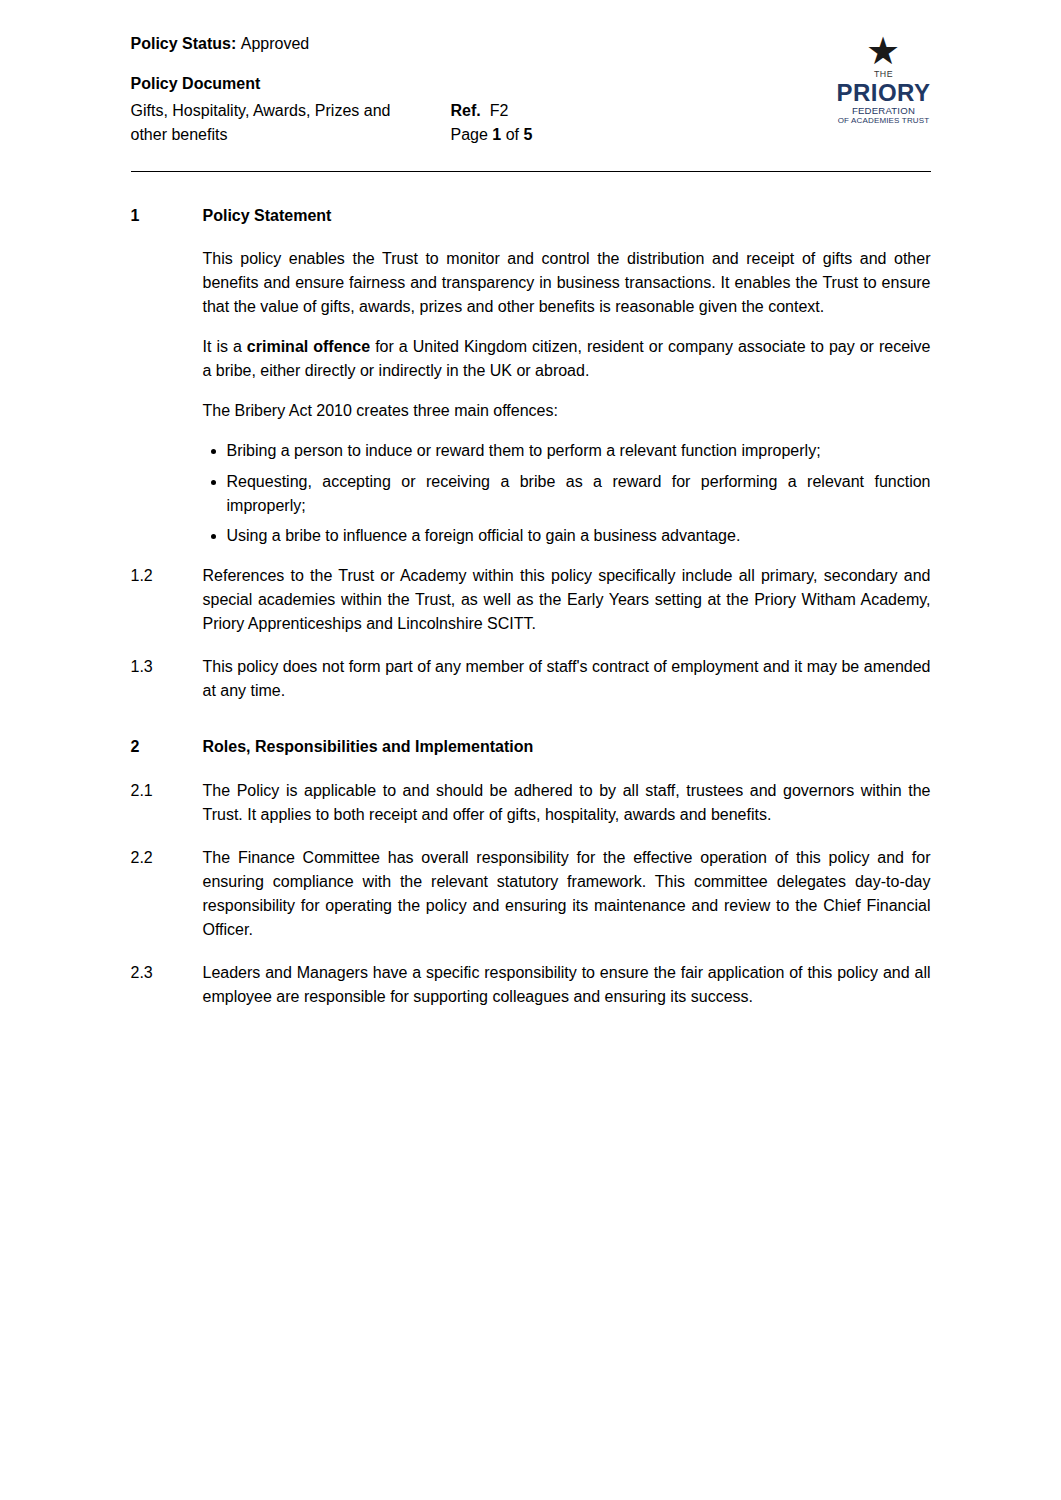Policy Status: Approved
Policy Document
Gifts, Hospitality, Awards, Prizes and other benefits
Ref. F2
Page 1 of 5
★ THE PRIORY FEDERATION OF ACADEMIES TRUST
1 Policy Statement
This policy enables the Trust to monitor and control the distribution and receipt of gifts and other benefits and ensure fairness and transparency in business transactions. It enables the Trust to ensure that the value of gifts, awards, prizes and other benefits is reasonable given the context.
It is a criminal offence for a United Kingdom citizen, resident or company associate to pay or receive a bribe, either directly or indirectly in the UK or abroad.
The Bribery Act 2010 creates three main offences:
Bribing a person to induce or reward them to perform a relevant function improperly;
Requesting, accepting or receiving a bribe as a reward for performing a relevant function improperly;
Using a bribe to influence a foreign official to gain a business advantage.
1.2
References to the Trust or Academy within this policy specifically include all primary, secondary and special academies within the Trust, as well as the Early Years setting at the Priory Witham Academy, Priory Apprenticeships and Lincolnshire SCITT.
1.3
This policy does not form part of any member of staff's contract of employment and it may be amended at any time.
2 Roles, Responsibilities and Implementation
2.1
The Policy is applicable to and should be adhered to by all staff, trustees and governors within the Trust. It applies to both receipt and offer of gifts, hospitality, awards and benefits.
2.2
The Finance Committee has overall responsibility for the effective operation of this policy and for ensuring compliance with the relevant statutory framework. This committee delegates day-to-day responsibility for operating the policy and ensuring its maintenance and review to the Chief Financial Officer.
2.3
Leaders and Managers have a specific responsibility to ensure the fair application of this policy and all employee are responsible for supporting colleagues and ensuring its success.